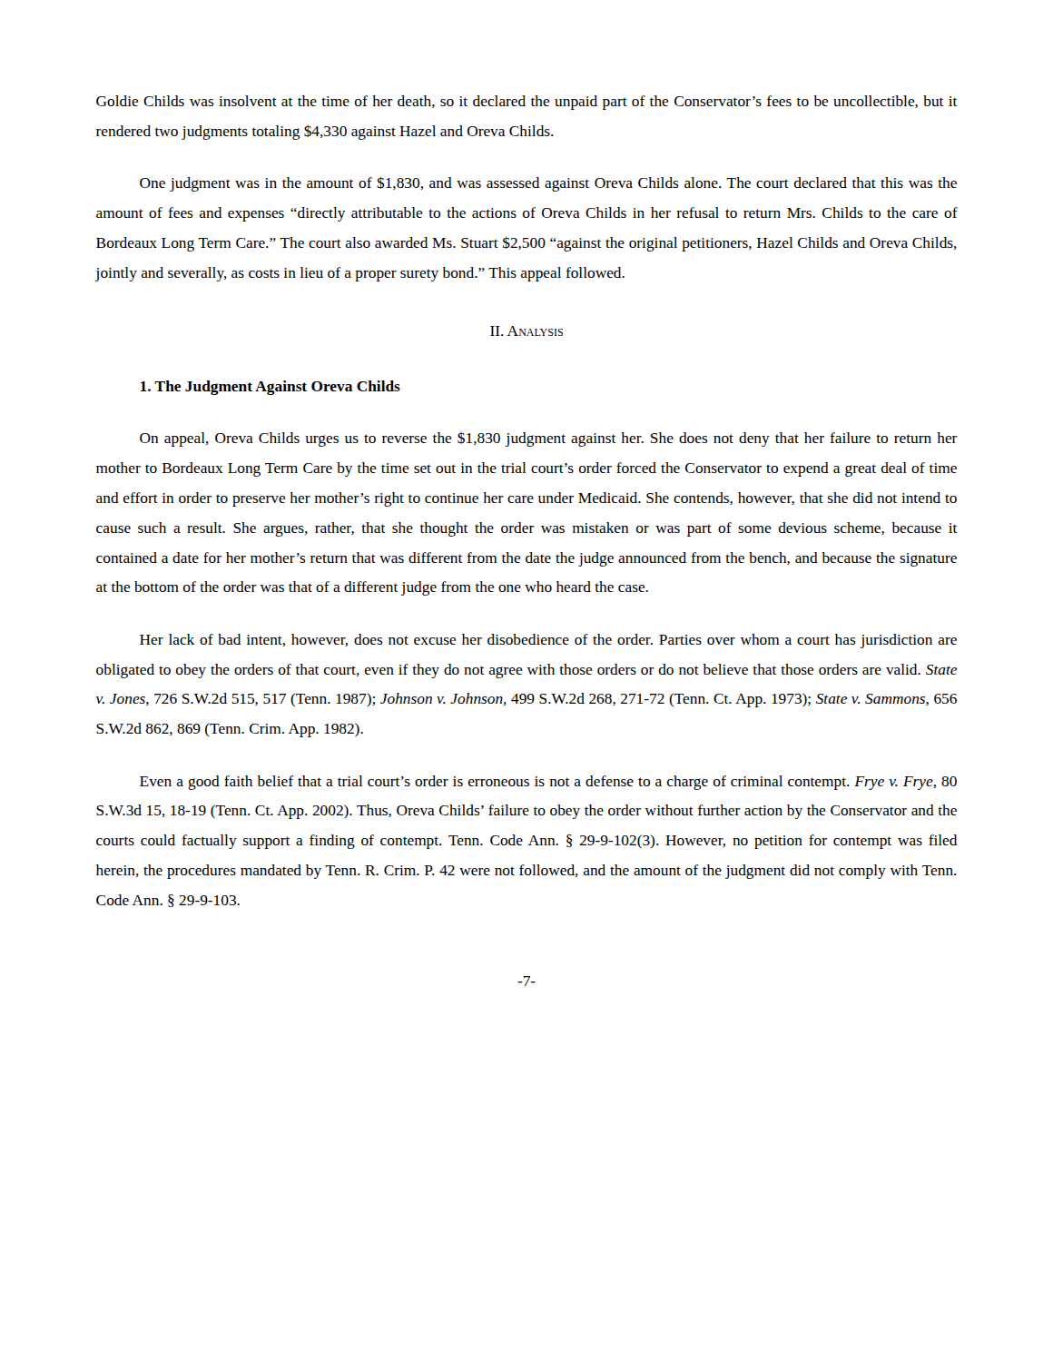Goldie Childs was insolvent at the time of her death, so it declared the unpaid part of the Conservator’s fees to be uncollectible, but it rendered two judgments totaling $4,330 against Hazel and Oreva Childs.
One judgment was in the amount of $1,830, and was assessed against Oreva Childs alone. The court declared that this was the amount of fees and expenses “directly attributable to the actions of Oreva Childs in her refusal to return Mrs. Childs to the care of Bordeaux Long Term Care.” The court also awarded Ms. Stuart $2,500 “against the original petitioners, Hazel Childs and Oreva Childs, jointly and severally, as costs in lieu of a proper surety bond.” This appeal followed.
II. Analysis
1. The Judgment Against Oreva Childs
On appeal, Oreva Childs urges us to reverse the $1,830 judgment against her. She does not deny that her failure to return her mother to Bordeaux Long Term Care by the time set out in the trial court’s order forced the Conservator to expend a great deal of time and effort in order to preserve her mother’s right to continue her care under Medicaid. She contends, however, that she did not intend to cause such a result. She argues, rather, that she thought the order was mistaken or was part of some devious scheme, because it contained a date for her mother’s return that was different from the date the judge announced from the bench, and because the signature at the bottom of the order was that of a different judge from the one who heard the case.
Her lack of bad intent, however, does not excuse her disobedience of the order. Parties over whom a court has jurisdiction are obligated to obey the orders of that court, even if they do not agree with those orders or do not believe that those orders are valid. State v. Jones, 726 S.W.2d 515, 517 (Tenn. 1987); Johnson v. Johnson, 499 S.W.2d 268, 271-72 (Tenn. Ct. App. 1973); State v. Sammons, 656 S.W.2d 862, 869 (Tenn. Crim. App. 1982).
Even a good faith belief that a trial court’s order is erroneous is not a defense to a charge of criminal contempt. Frye v. Frye, 80 S.W.3d 15, 18-19 (Tenn. Ct. App. 2002). Thus, Oreva Childs’ failure to obey the order without further action by the Conservator and the courts could factually support a finding of contempt. Tenn. Code Ann. § 29-9-102(3). However, no petition for contempt was filed herein, the procedures mandated by Tenn. R. Crim. P. 42 were not followed, and the amount of the judgment did not comply with Tenn. Code Ann. § 29-9-103.
-7-